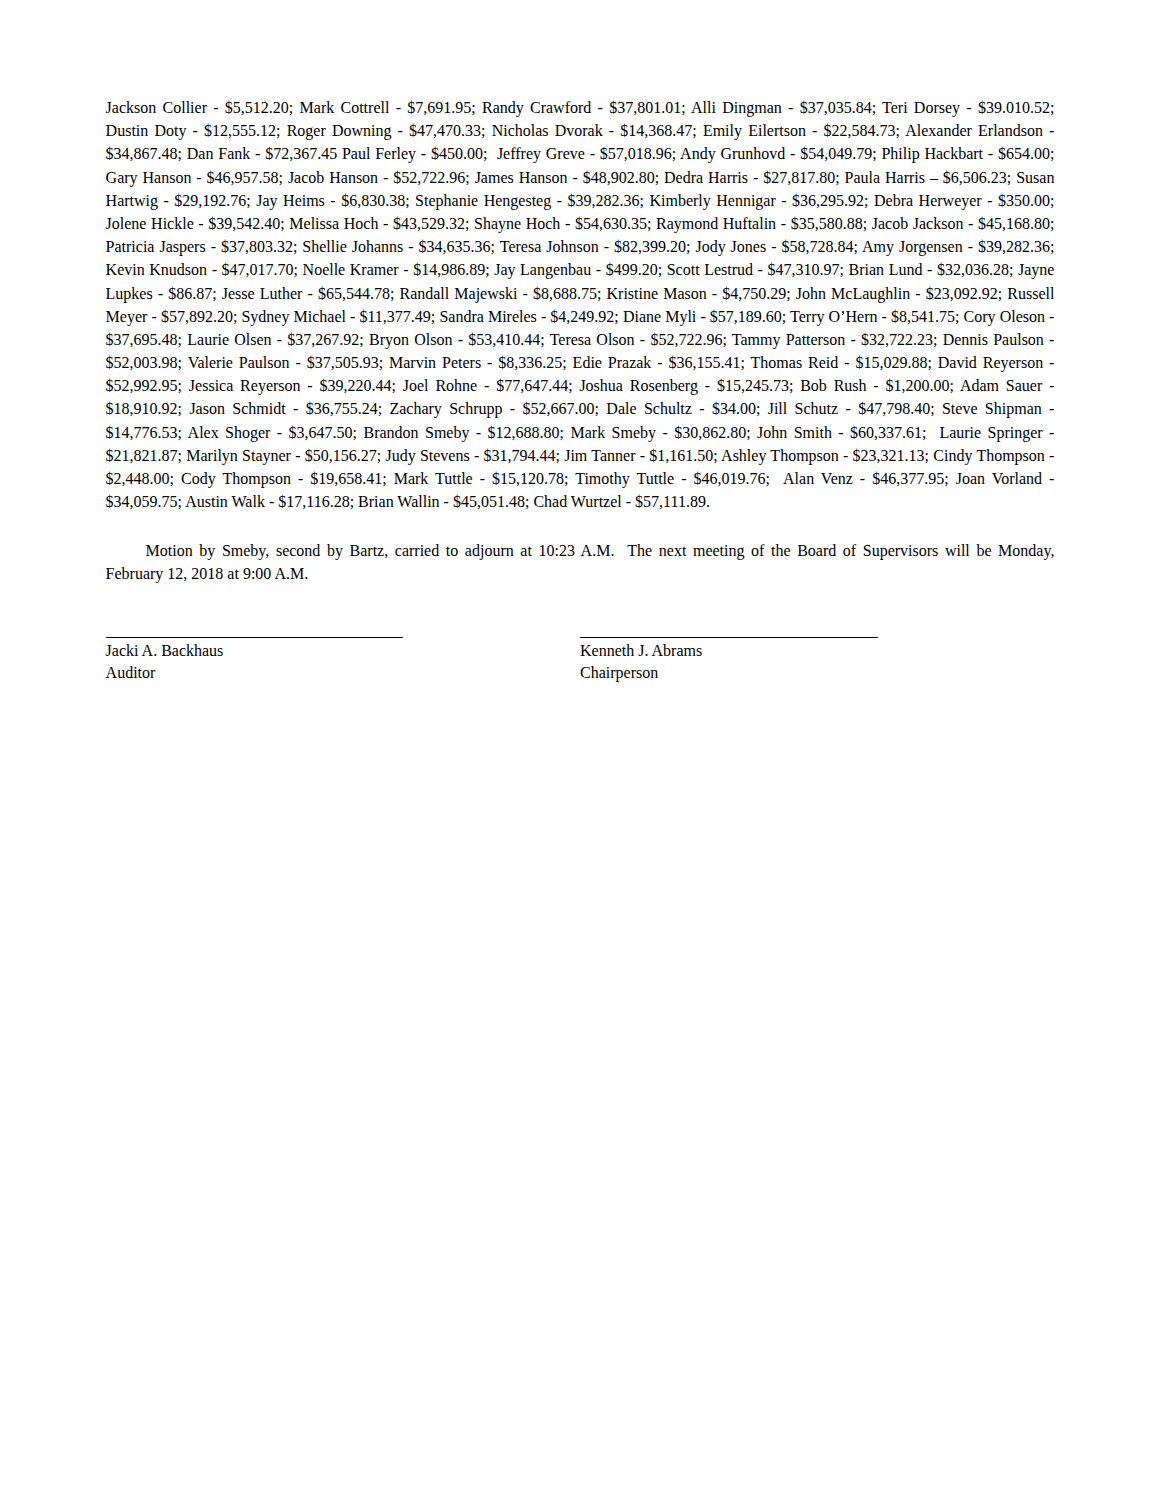Jackson Collier - $5,512.20; Mark Cottrell - $7,691.95; Randy Crawford - $37,801.01; Alli Dingman - $37,035.84; Teri Dorsey - $39.010.52; Dustin Doty - $12,555.12; Roger Downing - $47,470.33; Nicholas Dvorak - $14,368.47; Emily Eilertson - $22,584.73; Alexander Erlandson - $34,867.48; Dan Fank - $72,367.45 Paul Ferley - $450.00; Jeffrey Greve - $57,018.96; Andy Grunhovd - $54,049.79; Philip Hackbart - $654.00; Gary Hanson - $46,957.58; Jacob Hanson - $52,722.96; James Hanson - $48,902.80; Dedra Harris - $27,817.80; Paula Harris – $6,506.23; Susan Hartwig - $29,192.76; Jay Heims - $6,830.38; Stephanie Hengesteg - $39,282.36; Kimberly Hennigar - $36,295.92; Debra Herweyer - $350.00; Jolene Hickle - $39,542.40; Melissa Hoch - $43,529.32; Shayne Hoch - $54,630.35; Raymond Huftalin - $35,580.88; Jacob Jackson - $45,168.80; Patricia Jaspers - $37,803.32; Shellie Johanns - $34,635.36; Teresa Johnson - $82,399.20; Jody Jones - $58,728.84; Amy Jorgensen - $39,282.36; Kevin Knudson - $47,017.70; Noelle Kramer - $14,986.89; Jay Langenbau - $499.20; Scott Lestrud - $47,310.97; Brian Lund - $32,036.28; Jayne Lupkes - $86.87; Jesse Luther - $65,544.78; Randall Majewski - $8,688.75; Kristine Mason - $4,750.29; John McLaughlin - $23,092.92; Russell Meyer - $57,892.20; Sydney Michael - $11,377.49; Sandra Mireles - $4,249.92; Diane Myli - $57,189.60; Terry O’Hern - $8,541.75; Cory Oleson - $37,695.48; Laurie Olsen - $37,267.92; Bryon Olson - $53,410.44; Teresa Olson - $52,722.96; Tammy Patterson - $32,722.23; Dennis Paulson - $52,003.98; Valerie Paulson - $37,505.93; Marvin Peters - $8,336.25; Edie Prazak - $36,155.41; Thomas Reid - $15,029.88; David Reyerson - $52,992.95; Jessica Reyerson - $39,220.44; Joel Rohne - $77,647.44; Joshua Rosenberg - $15,245.73; Bob Rush - $1,200.00; Adam Sauer - $18,910.92; Jason Schmidt - $36,755.24; Zachary Schrupp - $52,667.00; Dale Schultz - $34.00; Jill Schutz - $47,798.40; Steve Shipman - $14,776.53; Alex Shoger - $3,647.50; Brandon Smeby - $12,688.80; Mark Smeby - $30,862.80; John Smith - $60,337.61; Laurie Springer - $21,821.87; Marilyn Stayner - $50,156.27; Judy Stevens - $31,794.44; Jim Tanner - $1,161.50; Ashley Thompson - $23,321.13; Cindy Thompson - $2,448.00; Cody Thompson - $19,658.41; Mark Tuttle - $15,120.78; Timothy Tuttle - $46,019.76; Alan Venz - $46,377.95; Joan Vorland - $34,059.75; Austin Walk - $17,116.28; Brian Wallin - $45,051.48; Chad Wurtzel - $57,111.89.
Motion by Smeby, second by Bartz, carried to adjourn at 10:23 A.M. The next meeting of the Board of Supervisors will be Monday, February 12, 2018 at 9:00 A.M.
| Jacki A. Backhaus Auditor | Kenneth J. Abrams Chairperson |